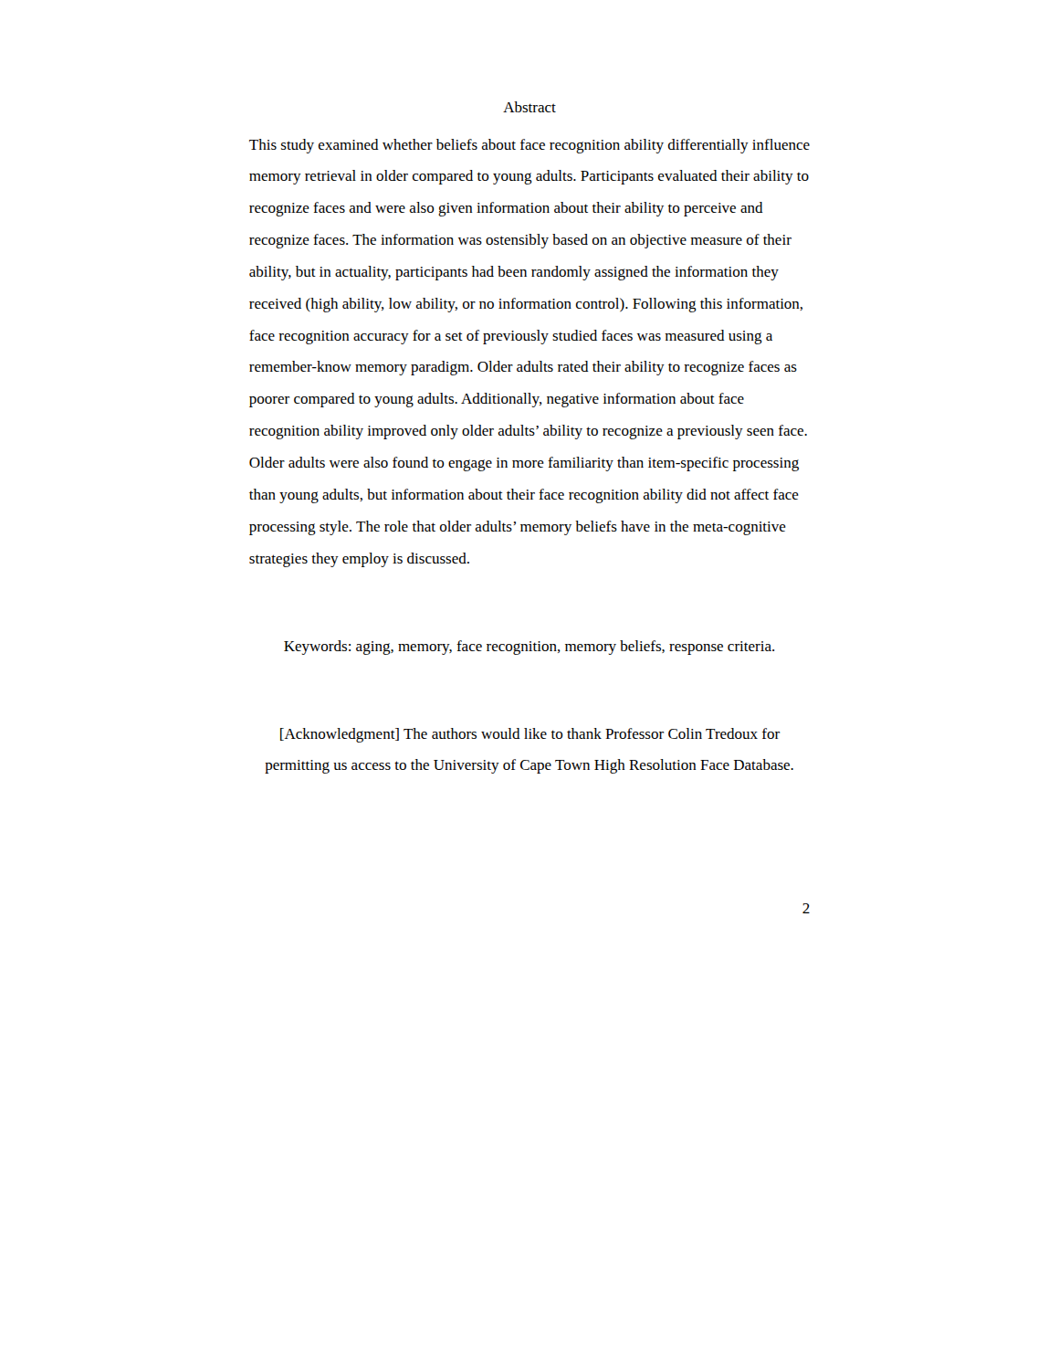Abstract
This study examined whether beliefs about face recognition ability differentially influence memory retrieval in older compared to young adults. Participants evaluated their ability to recognize faces and were also given information about their ability to perceive and recognize faces. The information was ostensibly based on an objective measure of their ability, but in actuality, participants had been randomly assigned the information they received (high ability, low ability, or no information control). Following this information, face recognition accuracy for a set of previously studied faces was measured using a remember-know memory paradigm. Older adults rated their ability to recognize faces as poorer compared to young adults. Additionally, negative information about face recognition ability improved only older adults’ ability to recognize a previously seen face. Older adults were also found to engage in more familiarity than item-specific processing than young adults, but information about their face recognition ability did not affect face processing style. The role that older adults’ memory beliefs have in the meta-cognitive strategies they employ is discussed.
Keywords: aging, memory, face recognition, memory beliefs, response criteria.
[Acknowledgment] The authors would like to thank Professor Colin Tredoux for permitting us access to the University of Cape Town High Resolution Face Database.
2